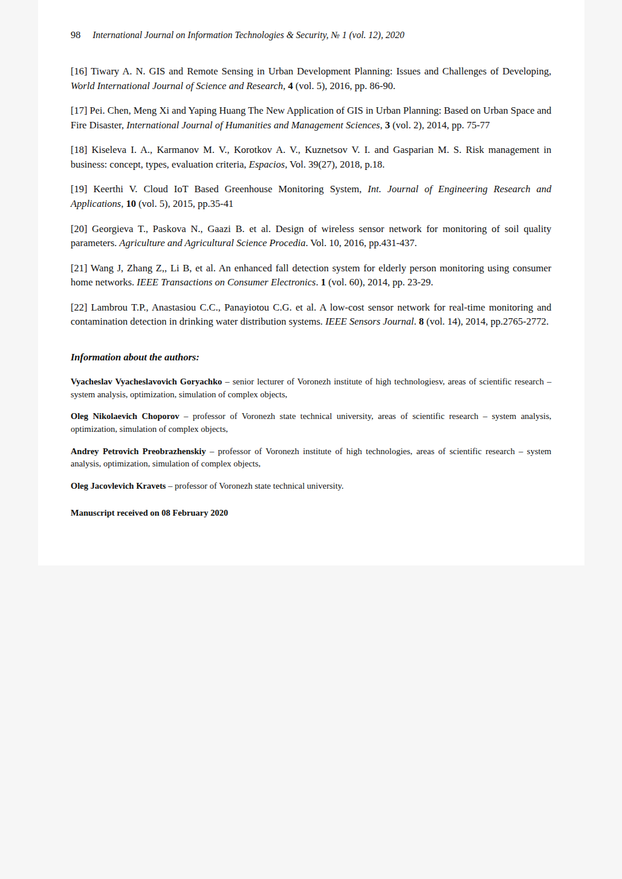98 International Journal on Information Technologies & Security, № 1 (vol. 12), 2020
[16] Tiwary A. N. GIS and Remote Sensing in Urban Development Planning: Issues and Challenges of Developing, World International Journal of Science and Research, 4 (vol. 5), 2016, pp. 86-90.
[17] Pei. Chen, Meng Xi and Yaping Huang The New Application of GIS in Urban Planning: Based on Urban Space and Fire Disaster, International Journal of Humanities and Management Sciences, 3 (vol. 2), 2014, pp. 75-77
[18] Kiseleva I. A., Karmanov M. V., Korotkov A. V., Kuznetsov V. I. and Gasparian M. S. Risk management in business: concept, types, evaluation criteria, Espacios, Vol. 39(27), 2018, p.18.
[19] Keerthi V. Cloud IoT Based Greenhouse Monitoring System, Int. Journal of Engineering Research and Applications, 10 (vol. 5), 2015, pp.35-41
[20] Georgieva T., Paskova N., Gaazi B. et al. Design of wireless sensor network for monitoring of soil quality parameters. Agriculture and Agricultural Science Procedia. Vol. 10, 2016, pp.431-437.
[21] Wang J, Zhang Z,, Li B, et al. An enhanced fall detection system for elderly person monitoring using consumer home networks. IEEE Transactions on Consumer Electronics. 1 (vol. 60), 2014, pp. 23-29.
[22] Lambrou T.P., Anastasiou C.C., Panayiotou C.G. et al. A low-cost sensor network for real-time monitoring and contamination detection in drinking water distribution systems. IEEE Sensors Journal. 8 (vol. 14), 2014, pp.2765-2772.
Information about the authors:
Vyacheslav Vyacheslavovich Goryachko – senior lecturer of Voronezh institute of high technologiesv, areas of scientific research – system analysis, optimization, simulation of complex objects,
Oleg Nikolaevich Choporov – professor of Voronezh state technical university, areas of scientific research – system analysis, optimization, simulation of complex objects,
Andrey Petrovich Preobrazhenskiy – professor of Voronezh institute of high technologies, areas of scientific research – system analysis, optimization, simulation of complex objects,
Oleg Jacovlevich Kravets – professor of Voronezh state technical university.
Manuscript received on 08 February 2020